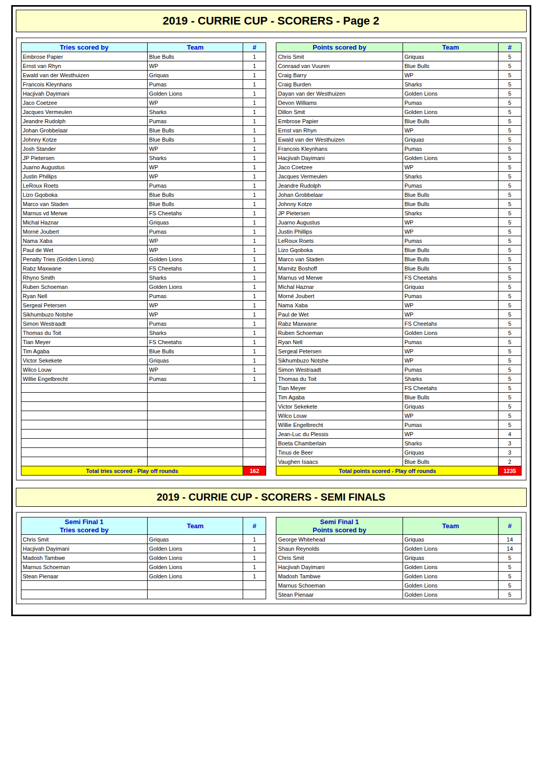2019 - CURRIE CUP - SCORERS - Page 2
| / Tries scored by / Team / # / / --- / --- / --- / / Embrose Papier / Blue Bulls / 1 / / Ernst van Rhyn / WP / 1 / / Ewald van der Westhuizen / Griquas / 1 / / Francois Kleynhans / Pumas / 1 / / Hacjivah Dayimani / Golden Lions / 1 / / Jaco Coetzee / WP / 1 / / Jacques Vermeulen / Sharks / 1 / / Jeandre Rudolph / Pumas / 1 / / Johan Grobbelaar / Blue Bulls / 1 / / Johnny Kotze / Blue Bulls / 1 / / Josh Stander / WP / 1 / / JP Pietersen / Sharks / 1 / / Juarno Augustus / WP / 1 / / Justin Phillips / WP / 1 / / LeRoux Roets / Pumas / 1 / / Lizo Gqoboka / Blue Bulls / 1 / / Marco van Staden / Blue Bulls / 1 / / Marnus vd Merwe / FS Cheetahs / 1 / / Michal Haznar / Griquas / 1 / / Morné Joubert / Pumas / 1 / / Nama Xaba / WP / 1 / / Paul de Wet / WP / 1 / / Penalty Tries (Golden Lions) / Golden Lions / 1 / / Rabz Maxwane / FS Cheetahs / 1 / / Rhyno Smith / Sharks / 1 / / Ruben Schoeman / Golden Lions / 1 / / Ryan Nell / Pumas / 1 / / Sergeal Petersen / WP / 1 / / Sikhumbuzo Notshe / WP / 1 / / Simon Westraadt / Pumas / 1 / / Thomas du Toit / Sharks / 1 / / Tian Meyer / FS Cheetahs / 1 / / Tim Agaba / Blue Bulls / 1 / / Victor Sekekete / Griquas / 1 / / Wilco Louw / WP / 1 / / Willie Engelbrecht / Pumas / 1 / / Total tries scored - Play off rounds / 162 / | | / Points scored by / Team / # / / --- / --- / --- / / Chris Smit / Griquas / 5 / / Conraad van Vuuren / Blue Bulls / 5 / / Craig Barry / WP / 5 / / Craig Burden / Sharks / 5 / / Dayan van der Westhuizen / Golden Lions / 5 / / Devon Williams / Pumas / 5 / / Dillon Smit / Golden Lions / 5 / / Embrose Papier / Blue Bulls / 5 / / Ernst van Rhyn / WP / 5 / / Ewald van der Westhuizen / Griquas / 5 / / Francois Kleynhans / Pumas / 5 / / Hacjivah Dayimani / Golden Lions / 5 / / Jaco Coetzee / WP / 5 / / Jacques Vermeulen / Sharks / 5 / / Jeandre Rudolph / Pumas / 5 / / Johan Grobbelaar / Blue Bulls / 5 / / Johnny Kotze / Blue Bulls / 5 / / JP Pietersen / Sharks / 5 / / Juarno Augustus / WP / 5 / / Justin Phillips / WP / 5 / / LeRoux Roets / Pumas / 5 / / Lizo Gqoboka / Blue Bulls / 5 / / Marco van Staden / Blue Bulls / 5 / / Marnitz Boshoff / Blue Bulls / 5 / / Marnus vd Merwe / FS Cheetahs / 5 / / Michal Haznar / Griquas / 5 / / Morné Joubert / Pumas / 5 / / Nama Xaba / WP / 5 / / Paul de Wet / WP / 5 / / Rabz Maxwane / FS Cheetahs / 5 / / Ruben Schoeman / Golden Lions / 5 / / Ryan Nell / Pumas / 5 / / Sergeal Petersen / WP / 5 / / Sikhumbuzo Notshe / WP / 5 / / Simon Westraadt / Pumas / 5 / / Thomas du Toit / Sharks / 5 / / Tian Meyer / FS Cheetahs / 5 / / Tim Agaba / Blue Bulls / 5 / / Victor Sekekete / Griquas / 5 / / Wilco Louw / WP / 5 / / Willie Engelbrecht / Pumas / 5 / / Jean-Luc du Plessis / WP / 4 / / Boeta Chamberlain / Sharks / 3 / / Tinus de Beer / Griquas / 3 / / Vaughen Isaacs / Blue Bulls / 2 / / Total points scored - Play off rounds / 1235 / |
2019 - CURRIE CUP - SCORERS - SEMI FINALS
| / Semi Final 1 Tries scored by / Team / # / / --- / --- / --- / / Chris Smit / Griquas / 1 / / Hacjivah Dayimani / Golden Lions / 1 / / Madosh Tambwe / Golden Lions / 1 / / Marnus Schoeman / Golden Lions / 1 / / Stean Pienaar / Golden Lions / 1 / | | / Semi Final 1 Points scored by / Team / # / / --- / --- / --- / / George Whitehead / Griquas / 14 / / Shaun Reynolds / Golden Lions / 14 / / Chris Smit / Griquas / 5 / / Hacjivah Dayimani / Golden Lions / 5 / / Madosh Tambwe / Golden Lions / 5 / / Marnus Schoeman / Golden Lions / 5 / / Stean Pienaar / Golden Lions / 5 / |